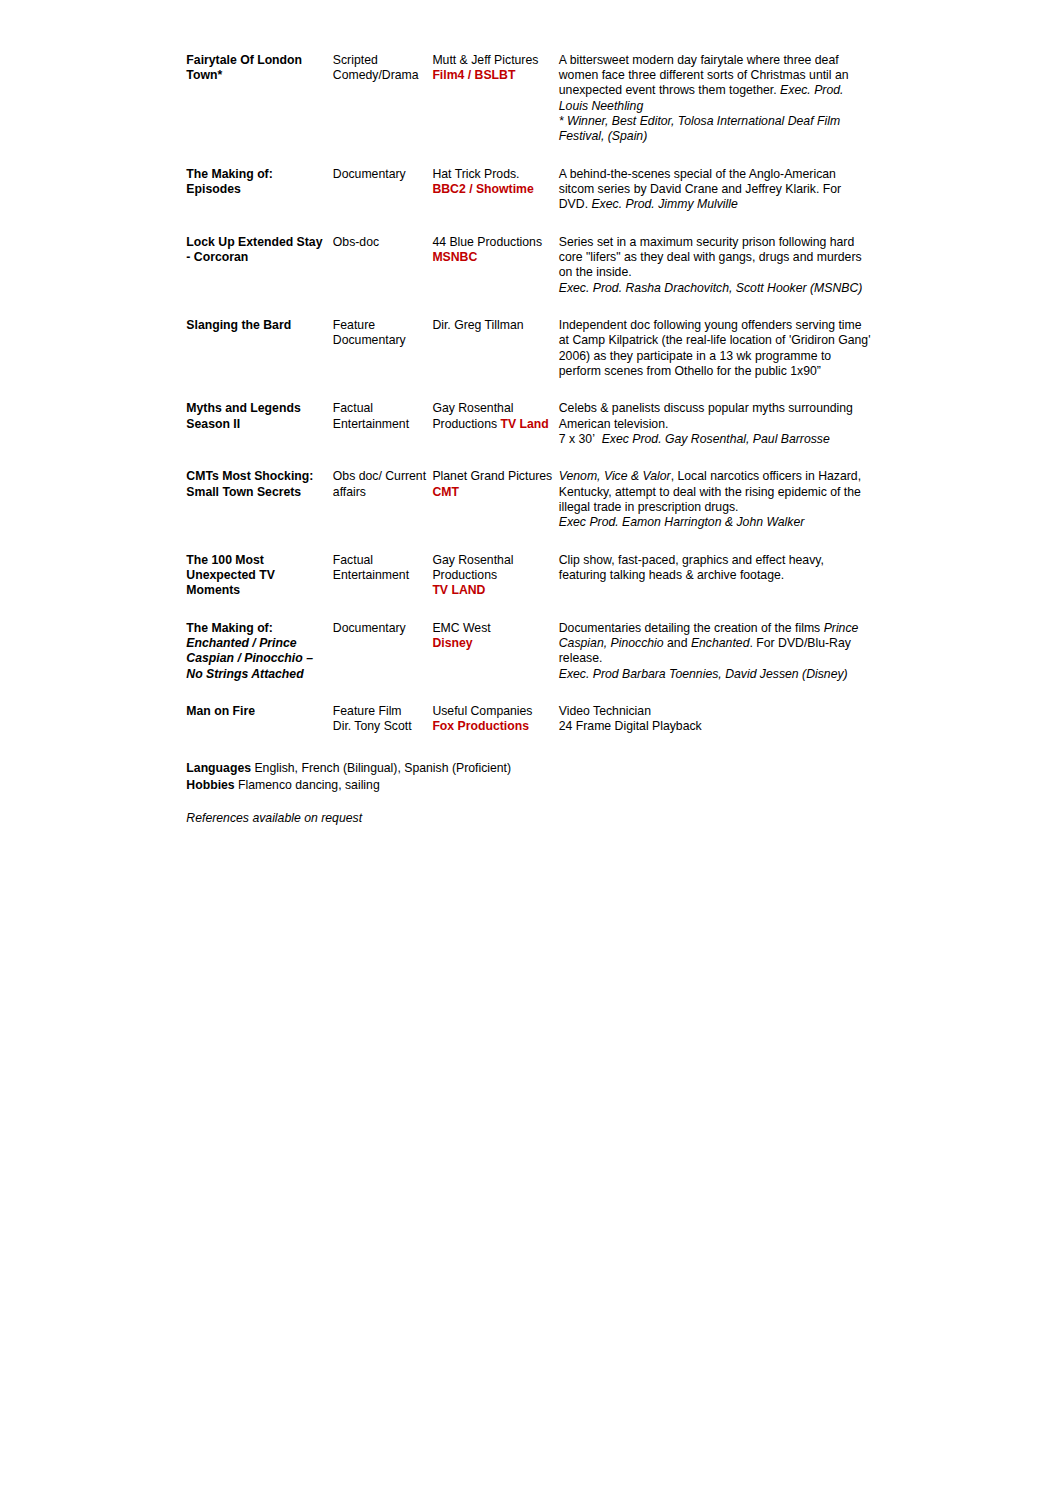| Fairytale Of London Town * | Scripted Comedy/Drama | Mutt & Jeff Pictures Film4 / BSLBT | A bittersweet modern day fairytale where three deaf women face three different sorts of Christmas until an unexpected event throws them together. Exec. Prod. Louis Neethling * Winner, Best Editor, Tolosa International Deaf Film Festival, (Spain) |
| The Making of: Episodes | Documentary | Hat Trick Prods. BBC2 / Showtime | A behind-the-scenes special of the Anglo-American sitcom series by David Crane and Jeffrey Klarik. For DVD. Exec. Prod. Jimmy Mulville |
| Lock Up Extended Stay - Corcoran | Obs-doc | 44 Blue Productions MSNBC | Series set in a maximum security prison following hard core "lifers" as they deal with gangs, drugs and murders on the inside. Exec. Prod. Rasha Drachovitch, Scott Hooker (MSNBC) |
| Slanging the Bard | Feature Documentary | Dir. Greg Tillman | Independent doc following young offenders serving time at Camp Kilpatrick (the real-life location of 'Gridiron Gang' 2006) as they participate in a 13 wk programme to perform scenes from Othello for the public 1x90” |
| Myths and Legends Season II | Factual Entertainment | Gay Rosenthal Productions TV Land | Celebs & panelists discuss popular myths surrounding American television. 7 x 30’ Exec Prod. Gay Rosenthal, Paul Barrosse |
| CMTs Most Shocking: Small Town Secrets | Obs doc/ Current affairs | Planet Grand Pictures CMT | Venom, Vice & Valor , Local narcotics officers in Hazard, Kentucky, attempt to deal with the rising epidemic of the illegal trade in prescription drugs. Exec Prod. Eamon Harrington & John Walker |
| The 100 Most Unexpected TV Moments | Factual Entertainment | Gay Rosenthal Productions TV LAND | Clip show, fast-paced, graphics and effect heavy, featuring talking heads & archive footage. |
| The Making of: Enchanted / Prince Caspian / Pinocchio – No Strings Attached | Documentary | EMC West Disney | Documentaries detailing the creation of the films Prince Caspian, Pinocchio and Enchanted . For DVD/Blu-Ray release. Exec. Prod Barbara Toennies, David Jessen (Disney) |
| Man on Fire | Feature Film Dir. Tony Scott | Useful Companies Fox Productions | Video Technician 24 Frame Digital Playback |
Languages English, French (Bilingual), Spanish (Proficient)
Hobbies Flamenco dancing, sailing
References available on request